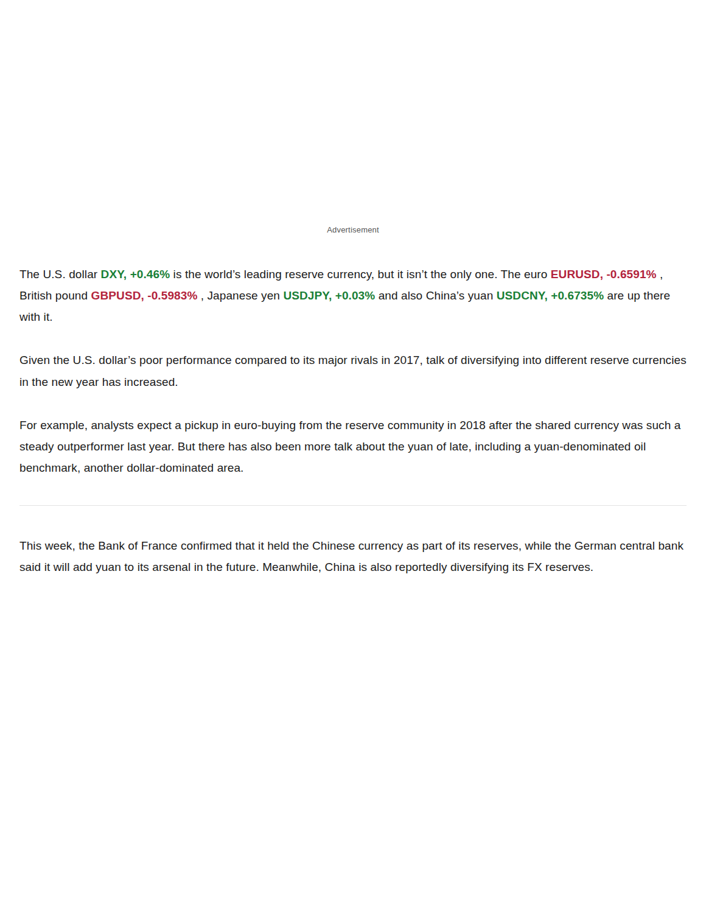Advertisement
The U.S. dollar DXY, +0.46% is the world’s leading reserve currency, but it isn’t the only one. The euro EURUSD, -0.6591% , British pound GBPUSD, -0.5983% , Japanese yen USDJPY, +0.03% and also China’s yuan USDCNY, +0.6735% are up there with it.
Given the U.S. dollar’s poor performance compared to its major rivals in 2017, talk of diversifying into different reserve currencies in the new year has increased.
For example, analysts expect a pickup in euro-buying from the reserve community in 2018 after the shared currency was such a steady outperformer last year. But there has also been more talk about the yuan of late, including a yuan-denominated oil benchmark, another dollar-dominated area.
This week, the Bank of France confirmed that it held the Chinese currency as part of its reserves, while the German central bank said it will add yuan to its arsenal in the future. Meanwhile, China is also reportedly diversifying its FX reserves.